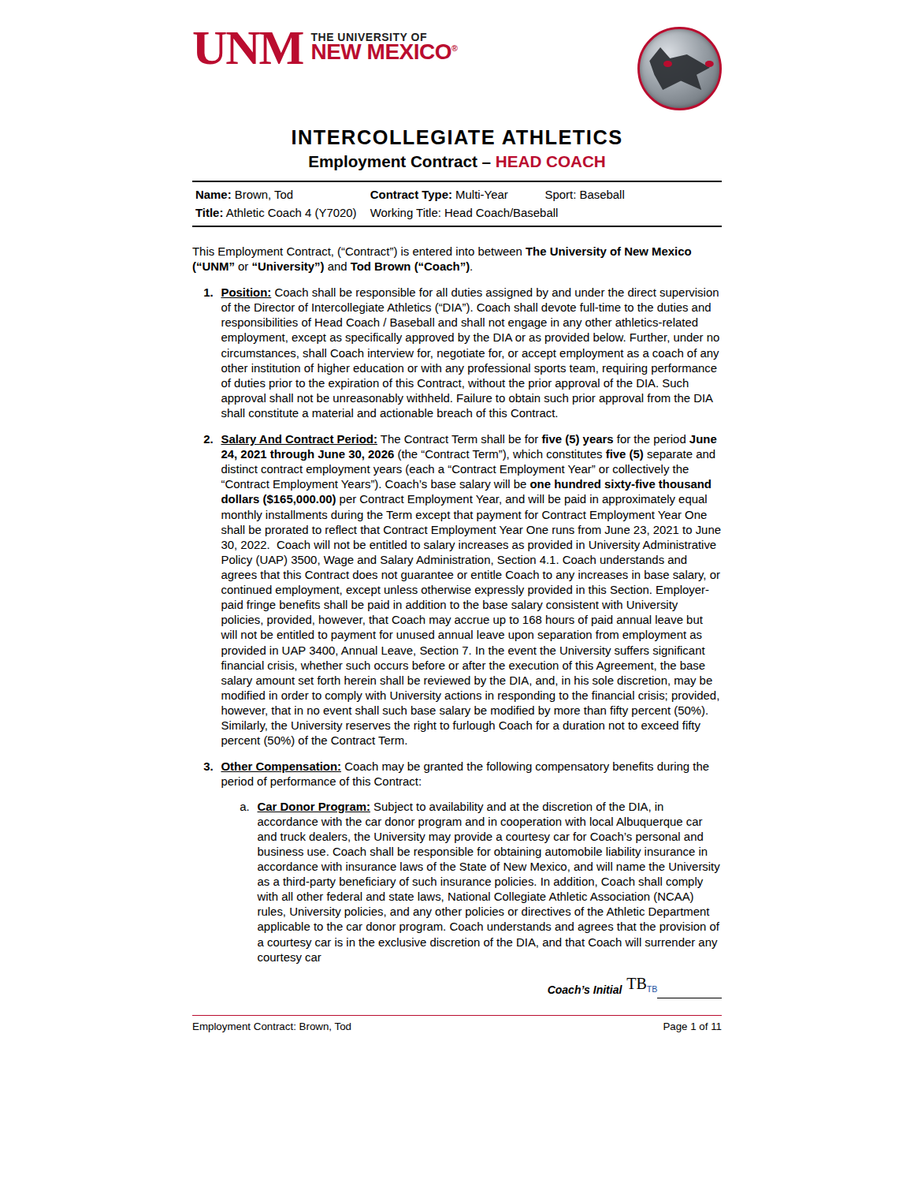UNM THE UNIVERSITY OF NEW MEXICO®
INTERCOLLEGIATE ATHLETICS
Employment Contract – HEAD COACH
| Name: Brown, Tod | Contract Type: Multi-Year | Sport: Baseball |
| Title: Athletic Coach 4 (Y7020) | Working Title: Head Coach/Baseball |
This Employment Contract, (“Contract”) is entered into between The University of New Mexico (“UNM” or “University”) and Tod Brown (“Coach”).
Position: Coach shall be responsible for all duties assigned by and under the direct supervision of the Director of Intercollegiate Athletics (“DIA”). Coach shall devote full-time to the duties and responsibilities of Head Coach / Baseball and shall not engage in any other athletics-related employment, except as specifically approved by the DIA or as provided below. Further, under no circumstances, shall Coach interview for, negotiate for, or accept employment as a coach of any other institution of higher education or with any professional sports team, requiring performance of duties prior to the expiration of this Contract, without the prior approval of the DIA. Such approval shall not be unreasonably withheld. Failure to obtain such prior approval from the DIA shall constitute a material and actionable breach of this Contract.
Salary And Contract Period: The Contract Term shall be for five (5) years for the period June 24, 2021 through June 30, 2026 (the “Contract Term”), which constitutes five (5) separate and distinct contract employment years (each a “Contract Employment Year” or collectively the “Contract Employment Years”). Coach’s base salary will be one hundred sixty-five thousand dollars ($165,000.00) per Contract Employment Year, and will be paid in approximately equal monthly installments during the Term except that payment for Contract Employment Year One shall be prorated to reflect that Contract Employment Year One runs from June 23, 2021 to June 30, 2022. Coach will not be entitled to salary increases as provided in University Administrative Policy (UAP) 3500, Wage and Salary Administration, Section 4.1. Coach understands and agrees that this Contract does not guarantee or entitle Coach to any increases in base salary, or continued employment, except unless otherwise expressly provided in this Section. Employer-paid fringe benefits shall be paid in addition to the base salary consistent with University policies, provided, however, that Coach may accrue up to 168 hours of paid annual leave but will not be entitled to payment for unused annual leave upon separation from employment as provided in UAP 3400, Annual Leave, Section 7. In the event the University suffers significant financial crisis, whether such occurs before or after the execution of this Agreement, the base salary amount set forth herein shall be reviewed by the DIA, and, in his sole discretion, may be modified in order to comply with University actions in responding to the financial crisis; provided, however, that in no event shall such base salary be modified by more than fifty percent (50%). Similarly, the University reserves the right to furlough Coach for a duration not to exceed fifty percent (50%) of the Contract Term.
Other Compensation: Coach may be granted the following compensatory benefits during the period of performance of this Contract:
Car Donor Program: Subject to availability and at the discretion of the DIA, in accordance with the car donor program and in cooperation with local Albuquerque car and truck dealers, the University may provide a courtesy car for Coach’s personal and business use. Coach shall be responsible for obtaining automobile liability insurance in accordance with insurance laws of the State of New Mexico, and will name the University as a third-party beneficiary of such insurance policies. In addition, Coach shall comply with all other federal and state laws, National Collegiate Athletic Association (NCAA) rules, University policies, and any other policies or directives of the Athletic Department applicable to the car donor program. Coach understands and agrees that the provision of a courtesy car is in the exclusive discretion of the DIA, and that Coach will surrender any courtesy car
Coach’s Initial TB TB
Employment Contract: Brown, Tod Page 1 of 11